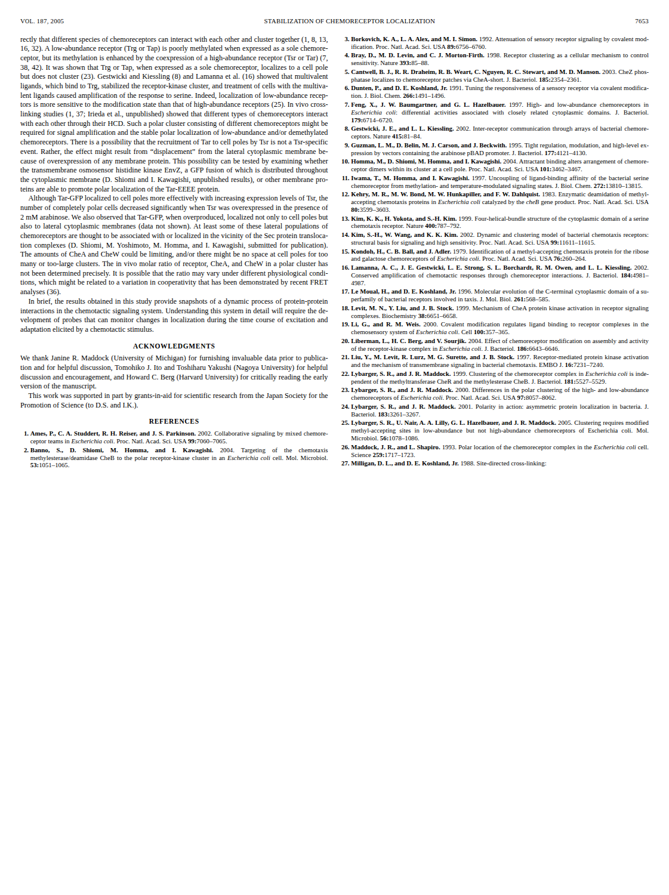VOL. 187, 2005 STABILIZATION OF CHEMORECEPTOR LOCALIZATION 7653
rectly that different species of chemoreceptors can interact with each other and cluster together (1, 8, 13, 16, 32). A low-abundance receptor (Trg or Tap) is poorly methylated when expressed as a sole chemoreceptor, but its methylation is enhanced by the coexpression of a high-abundance receptor (Tsr or Tar) (7, 38, 42). It was shown that Trg or Tap, when expressed as a sole chemoreceptor, localizes to a cell pole but does not cluster (23). Gestwicki and Kiessling (8) and Lamanna et al. (16) showed that multivalent ligands, which bind to Trg, stabilized the receptor-kinase cluster, and treatment of cells with the multivalent ligands caused amplification of the response to serine. Indeed, localization of low-abundance receptors is more sensitive to the modification state than that of high-abundance receptors (25). In vivo cross-linking studies (1, 37; Irieda et al., unpublished) showed that different types of chemoreceptors interact with each other through their HCD. Such a polar cluster consisting of different chemoreceptors might be required for signal amplification and the stable polar localization of low-abundance and/or demethylated chemoreceptors. There is a possibility that the recruitment of Tar to cell poles by Tsr is not a Tsr-specific event. Rather, the effect might result from “displacement” from the lateral cytoplasmic membrane because of overexpression of any membrane protein. This possibility can be tested by examining whether the transmembrane osmosensor histidine kinase EnvZ, a GFP fusion of which is distributed throughout the cytoplasmic membrane (D. Shiomi and I. Kawagishi, unpublished results), or other membrane proteins are able to promote polar localization of the Tar-EEEE protein.
Although Tar-GFP localized to cell poles more effectively with increasing expression levels of Tsr, the number of completely polar cells decreased significantly when Tsr was overexpressed in the presence of 2 mM arabinose. We also observed that Tar-GFP, when overproduced, localized not only to cell poles but also to lateral cytoplasmic membranes (data not shown). At least some of these lateral populations of chemoreceptors are thought to be associated with or localized in the vicinity of the Sec protein translocation complexes (D. Shiomi, M. Yoshimoto, M. Homma, and I. Kawagishi, submitted for publication). The amounts of CheA and CheW could be limiting, and/or there might be no space at cell poles for too many or too-large clusters. The in vivo molar ratio of receptor, CheA, and CheW in a polar cluster has not been determined precisely. It is possible that the ratio may vary under different physiological conditions, which might be related to a variation in cooperativity that has been demonstrated by recent FRET analyses (36).
In brief, the results obtained in this study provide snapshots of a dynamic process of protein-protein interactions in the chemotactic signaling system. Understanding this system in detail will require the development of probes that can monitor changes in localization during the time course of excitation and adaptation elicited by a chemotactic stimulus.
Acknowledgments
We thank Janine R. Maddock (University of Michigan) for furnishing invaluable data prior to publication and for helpful discussion, Tomohiko J. Ito and Toshiharu Yakushi (Nagoya University) for helpful discussion and encouragement, and Howard C. Berg (Harvard University) for critically reading the early version of the manuscript.
This work was supported in part by grants-in-aid for scientific research from the Japan Society for the Promotion of Science (to D.S. and I.K.).
References
Ames, P., C. A. Studdert, R. H. Reiser, and J. S. Parkinson. 2002. Collaborative signaling by mixed chemoreceptor teams in Escherichia coli. Proc. Natl. Acad. Sci. USA 99: 7060–7065.
Banno, S., D. Shiomi, M. Homma, and I. Kawagishi. 2004. Targeting of the chemotaxis methylesterase/deamidase CheB to the polar receptor-kinase cluster in an Escherichia coli cell. Mol. Microbiol. 53: 1051–1065.
Borkovich, K. A., L. A. Alex, and M. I. Simon. 1992. Attenuation of sensory receptor signaling by covalent modification. Proc. Natl. Acad. Sci. USA 89: 6756–6760.
Bray, D., M. D. Levin, and C. J. Morton-Firth. 1998. Receptor clustering as a cellular mechanism to control sensitivity. Nature 393: 85–88.
Cantwell, B. J., R. R. Draheim, R. B. Weart, C. Nguyen, R. C. Stewart, and M. D. Manson. 2003. CheZ phosphatase localizes to chemoreceptor patches via CheA-short. J. Bacteriol. 185: 2354–2361.
Dunten, P., and D. E. Koshland, Jr. 1991. Tuning the responsiveness of a sensory receptor via covalent modification. J. Biol. Chem. 266: 1491–1496.
Feng, X., J. W. Baumgartner, and G. L. Hazelbauer. 1997. High- and low-abundance chemoreceptors in Escherichia coli: differential activities associated with closely related cytoplasmic domains. J. Bacteriol. 179: 6714–6720.
Gestwicki, J. E., and L. L. Kiessling. 2002. Inter-receptor communication through arrays of bacterial chemoreceptors. Nature 415: 81–84.
Guzman, L. M., D. Belin, M. J. Carson, and J. Beckwith. 1995. Tight regulation, modulation, and high-level expression by vectors containing the arabinose pBAD promoter. J. Bacteriol. 177: 4121–4130.
Homma, M., D. Shiomi, M. Homma, and I. Kawagishi. 2004. Attractant binding alters arrangement of chemoreceptor dimers within its cluster at a cell pole. Proc. Natl. Acad. Sci. USA 101: 3462–3467.
Iwama, T., M. Homma, and I. Kawagishi. 1997. Uncoupling of ligand-binding affinity of the bacterial serine chemoreceptor from methylation- and temperature-modulated signaling states. J. Biol. Chem. 272: 13810–13815.
Kehry, M. R., M. W. Bond, M. W. Hunkapiller, and F. W. Dahlquist. 1983. Enzymatic deamidation of methyl-accepting chemotaxis proteins in Escherichia coli catalyzed by the cheB gene product. Proc. Natl. Acad. Sci. USA 80: 3599–3603.
Kim, K. K., H. Yokota, and S.-H. Kim. 1999. Four-helical-bundle structure of the cytoplasmic domain of a serine chemotaxis receptor. Nature 400: 787–792.
Kim, S.-H., W. Wang, and K. K. Kim. 2002. Dynamic and clustering model of bacterial chemotaxis receptors: structural basis for signaling and high sensitivity. Proc. Natl. Acad. Sci. USA 99: 11611–11615.
Kondoh, H., C. B. Ball, and J. Adler. 1979. Identification of a methyl-accepting chemotaxis protein for the ribose and galactose chemoreceptors of Escherichia coli. Proc. Natl. Acad. Sci. USA 76: 260–264.
Lamanna, A. C., J. E. Gestwicki, L. E. Strong, S. L. Borchardt, R. M. Owen, and L. L. Kiessling. 2002. Conserved amplification of chemotactic responses through chemoreceptor interactions. J. Bacteriol. 184: 4981–4987.
Le Moual, H., and D. E. Koshland, Jr. 1996. Molecular evolution of the C-terminal cytoplasmic domain of a superfamily of bacterial receptors involved in taxis. J. Mol. Biol. 261: 568–585.
Levit, M. N., Y. Liu, and J. B. Stock. 1999. Mechanism of CheA protein kinase activation in receptor signaling complexes. Biochemistry 38: 6651–6658.
Li, G., and R. M. Weis. 2000. Covalent modification regulates ligand binding to receptor complexes in the chemosensory system of Escherichia coli. Cell 100: 357–365.
Liberman, L., H. C. Berg, and V. Sourjik. 2004. Effect of chemoreceptor modification on assembly and activity of the receptor-kinase complex in Escherichia coli. J. Bacteriol. 186: 6643–6646.
Liu, Y., M. Levit, R. Lurz, M. G. Surette, and J. B. Stock. 1997. Receptor-mediated protein kinase activation and the mechanism of transmembrane signaling in bacterial chemotaxis. EMBO J. 16: 7231–7240.
Lybarger, S. R., and J. R. Maddock. 1999. Clustering of the chemoreceptor complex in Escherichia coli is independent of the methyltransferase CheR and the methylesterase CheB. J. Bacteriol. 181: 5527–5529.
Lybarger, S. R., and J. R. Maddock. 2000. Differences in the polar clustering of the high- and low-abundance chemoreceptors of Escherichia coli. Proc. Natl. Acad. Sci. USA 97: 8057–8062.
Lybarger, S. R., and J. R. Maddock. 2001. Polarity in action: asymmetric protein localization in bacteria. J. Bacteriol. 183: 3261–3267.
Lybarger, S. R., U. Nair, A. A. Lilly, G. L. Hazelbauer, and J. R. Maddock. 2005. Clustering requires modified methyl-accepting sites in low-abundance but not high-abundance chemoreceptors of Escherichia coli. Mol. Microbiol. 56: 1078–1086.
Maddock, J. R., and L. Shapiro. 1993. Polar location of the chemoreceptor complex in the Escherichia coli cell. Science 259: 1717–1723.
Milligan, D. L., and D. E. Koshland, Jr. 1988. Site-directed cross-linking: